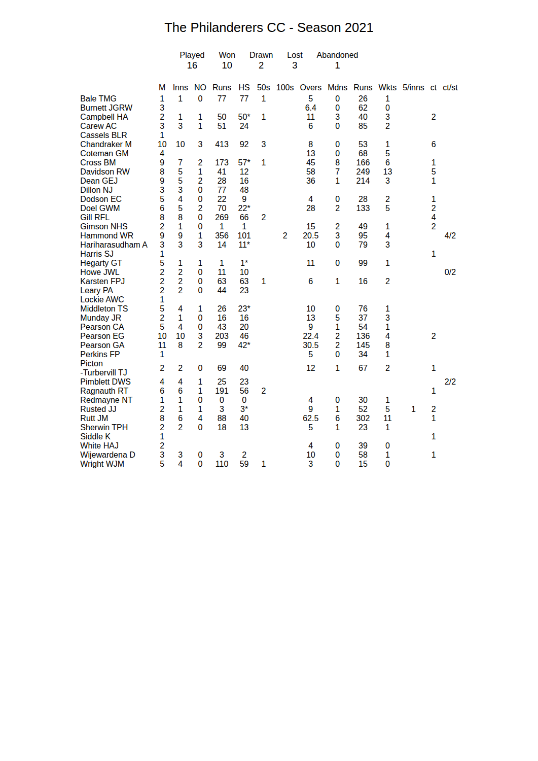The Philanderers CC - Season 2021
| Played | Won | Drawn | Lost | Abandoned |
| --- | --- | --- | --- | --- |
| 16 | 10 | 2 | 3 | 1 |
| | M | Inns | NO | Runs | HS | 50s | 100s | Overs | Mdns | Runs | Wkts | 5/inns | ct | ct/st |
| --- | --- | --- | --- | --- | --- | --- | --- | --- | --- | --- | --- | --- | --- | --- |
| Bale TMG | 1 | 1 | 0 | 77 | 77 | 1 | | 5 | 0 | 26 | 1 | | | |
| Burnett JGRW | 3 | | | | | | | 6.4 | 0 | 62 | 0 | | | |
| Campbell HA | 2 | 1 | 1 | 50 | 50* | 1 | | 11 | 3 | 40 | 3 | | 2 | |
| Carew AC | 3 | 3 | 1 | 51 | 24 | | | 6 | 0 | 85 | 2 | | | |
| Cassels BLR | 1 | | | | | | | | | | | | | |
| Chandraker M | 10 | 10 | 3 | 413 | 92 | 3 | | 8 | 0 | 53 | 1 | | 6 | |
| Coteman GM | 4 | | | | | | | 13 | 0 | 68 | 5 | | | |
| Cross BM | 9 | 7 | 2 | 173 | 57* | 1 | | 45 | 8 | 166 | 6 | | 1 | |
| Davidson RW | 8 | 5 | 1 | 41 | 12 | | | 58 | 7 | 249 | 13 | | 5 | |
| Dean GEJ | 9 | 5 | 2 | 28 | 16 | | | 36 | 1 | 214 | 3 | | 1 | |
| Dillon NJ | 3 | 3 | 0 | 77 | 48 | | | | | | | | | |
| Dodson EC | 5 | 4 | 0 | 22 | 9 | | | 4 | 0 | 28 | 2 | | 1 | |
| Doel GWM | 6 | 5 | 2 | 70 | 22* | | | 28 | 2 | 133 | 5 | | 2 | |
| Gill RFL | 8 | 8 | 0 | 269 | 66 | 2 | | | | | | | 4 | |
| Gimson NHS | 2 | 1 | 0 | 1 | 1 | | | 15 | 2 | 49 | 1 | | 2 | |
| Hammond WR | 9 | 9 | 1 | 356 | 101 | | 2 | 20.5 | 3 | 95 | 4 | | | 4/2 |
| Hariharasudham A | 3 | 3 | 3 | 14 | 11* | | | 10 | 0 | 79 | 3 | | | |
| Harris SJ | 1 | | | | | | | | | | | | 1 | |
| Hegarty GT | 5 | 1 | 1 | 1 | 1* | | | 11 | 0 | 99 | 1 | | | |
| Howe JWL | 2 | 2 | 0 | 11 | 10 | | | | | | | | | 0/2 |
| Karsten FPJ | 2 | 2 | 0 | 63 | 63 | 1 | | 6 | 1 | 16 | 2 | | | |
| Leary PA | 2 | 2 | 0 | 44 | 23 | | | | | | | | | |
| Lockie AWC | 1 | | | | | | | | | | | | | |
| Middleton TS | 5 | 4 | 1 | 26 | 23* | | | 10 | 0 | 76 | 1 | | | |
| Munday JR | 2 | 1 | 0 | 16 | 16 | | | 13 | 5 | 37 | 3 | | | |
| Pearson CA | 5 | 4 | 0 | 43 | 20 | | | 9 | 1 | 54 | 1 | | | |
| Pearson EG | 10 | 10 | 3 | 203 | 46 | | | 22.4 | 2 | 136 | 4 | | 2 | |
| Pearson GA | 11 | 8 | 2 | 99 | 42* | | | 30.5 | 2 | 145 | 8 | | | |
| Perkins FP | 1 | | | | | | | 5 | 0 | 34 | 1 | | | |
| Picton -Turbervill TJ | 2 | 2 | 0 | 69 | 40 | | | 12 | 1 | 67 | 2 | | 1 | |
| Pimblett DWS | 4 | 4 | 1 | 25 | 23 | | | | | | | | | 2/2 |
| Ragnauth RT | 6 | 6 | 1 | 191 | 56 | 2 | | | | | | | 1 | |
| Redmayne NT | 1 | 1 | 0 | 0 | 0 | | | 4 | 0 | 30 | 1 | | | |
| Rusted JJ | 2 | 1 | 1 | 3 | 3* | | | 9 | 1 | 52 | 5 | 1 | 2 | |
| Rutt JM | 8 | 6 | 4 | 88 | 40 | | | 62.5 | 6 | 302 | 11 | | 1 | |
| Sherwin TPH | 2 | 2 | 0 | 18 | 13 | | | 5 | 1 | 23 | 1 | | | |
| Siddle K | 1 | | | | | | | | | | | | 1 | |
| White HAJ | 2 | | | | | | | 4 | 0 | 39 | 0 | | | |
| Wijewardena D | 3 | 3 | 0 | 3 | 2 | | | 10 | 0 | 58 | 1 | | 1 | |
| Wright WJM | 5 | 4 | 0 | 110 | 59 | 1 | | 3 | 0 | 15 | 0 | | | |